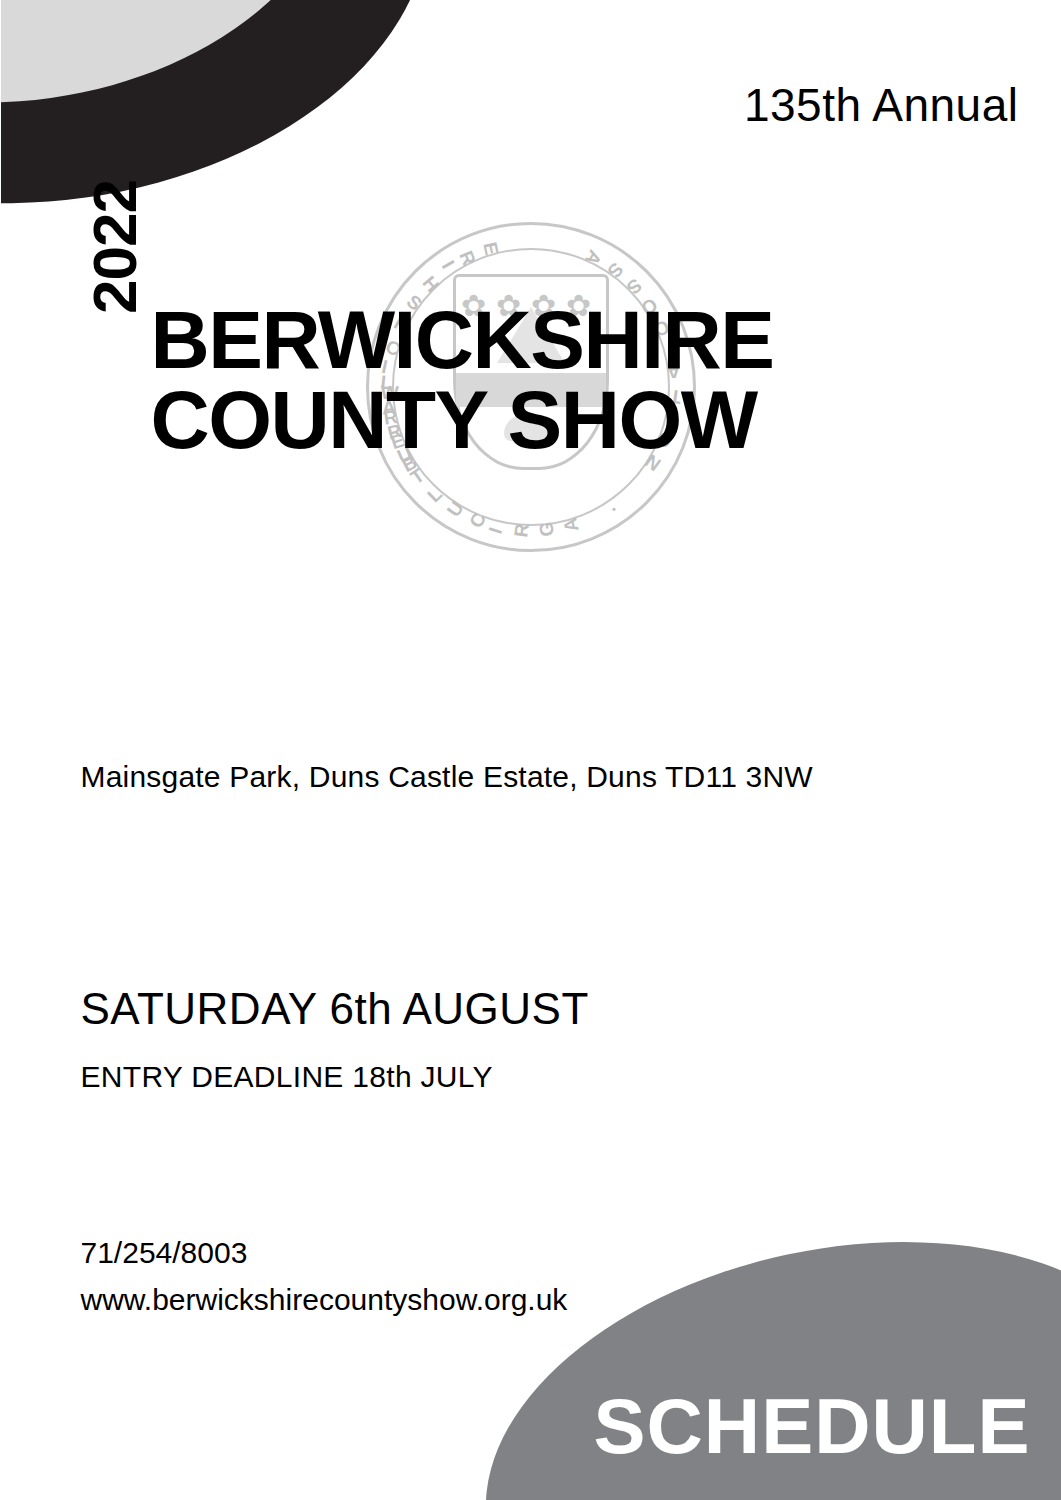135th Annual
✿✿✿✿
B E R W I C K S H I R E A S S O C I A T I O N · A G R I C U L T U R A L ·
2022
Berwickshire
County Show
Mainsgate Park, Duns Castle Estate, Duns TD11 3NW
SATURDAY 6th AUGUST
ENTRY DEADLINE 18th JULY
71/254/8003
www.berwickshirecountyshow.org.uk
Schedule